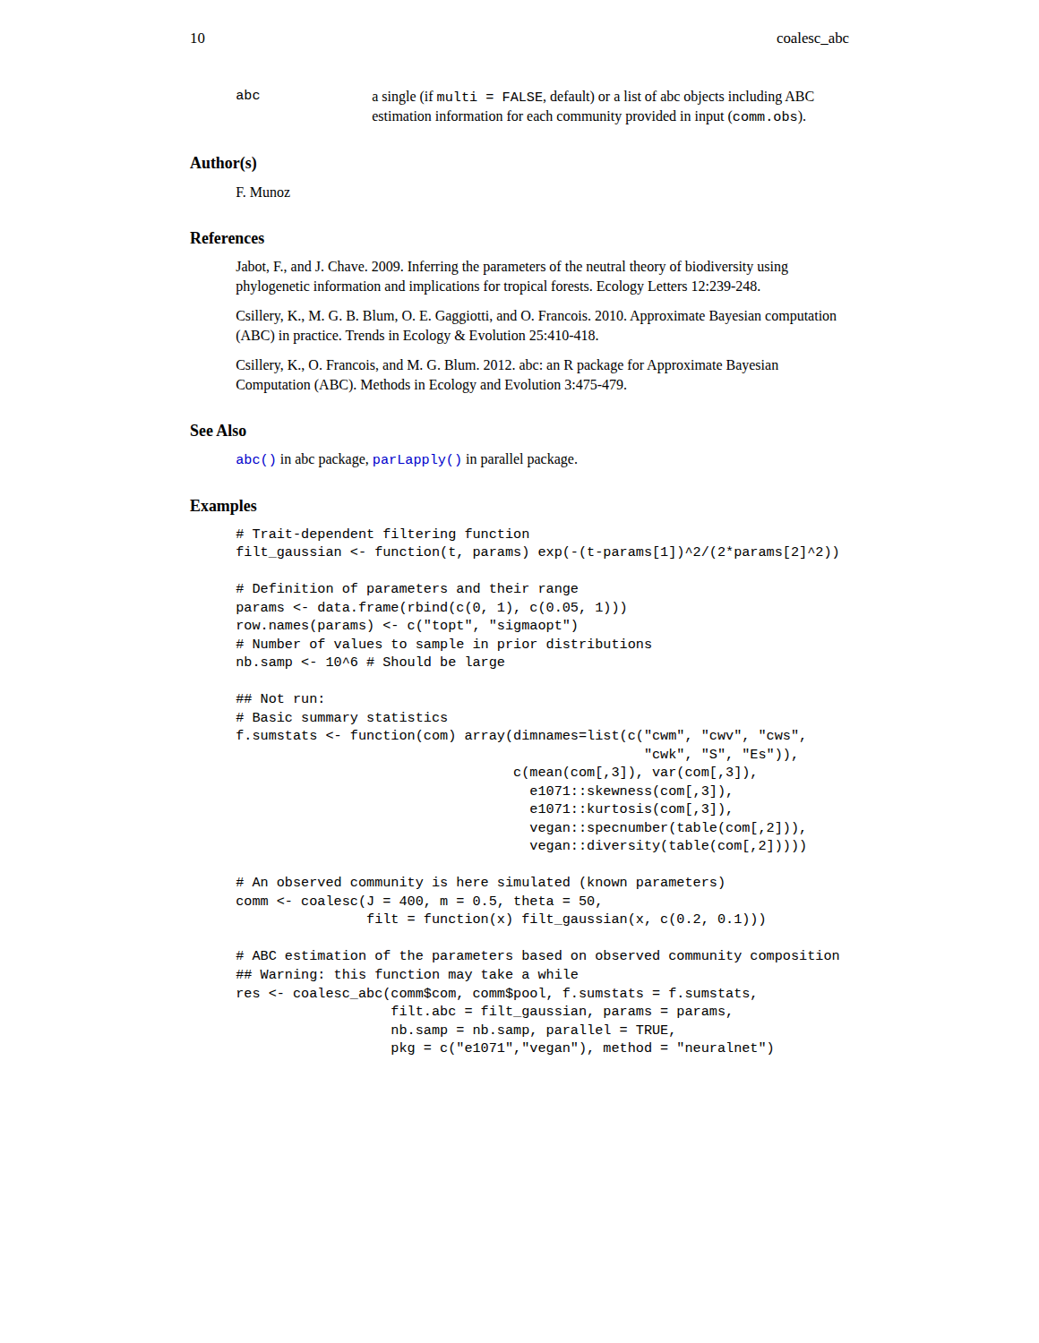10 coalesc_abc
abc
a single (if multi = FALSE, default) or a list of abc objects including ABC estimation information for each community provided in input (comm.obs).
Author(s)
F. Munoz
References
Jabot, F., and J. Chave. 2009. Inferring the parameters of the neutral theory of biodiversity using phylogenetic information and implications for tropical forests. Ecology Letters 12:239-248.
Csillery, K., M. G. B. Blum, O. E. Gaggiotti, and O. Francois. 2010. Approximate Bayesian computation (ABC) in practice. Trends in Ecology & Evolution 25:410-418.
Csillery, K., O. Francois, and M. G. Blum. 2012. abc: an R package for Approximate Bayesian Computation (ABC). Methods in Ecology and Evolution 3:475-479.
See Also
abc() in abc package, parLapply() in parallel package.
Examples
# Trait-dependent filtering function
filt_gaussian <- function(t, params) exp(-(t-params[1])^2/(2*params[2]^2))

# Definition of parameters and their range
params <- data.frame(rbind(c(0, 1), c(0.05, 1)))
row.names(params) <- c("topt", "sigmaopt")
# Number of values to sample in prior distributions
nb.samp <- 10^6 # Should be large

## Not run:
# Basic summary statistics
f.sumstats <- function(com) array(dimnames=list(c("cwm", "cwv", "cws",
                                                  "cwk", "S", "Es")),
                                  c(mean(com[,3]), var(com[,3]),
                                    e1071::skewness(com[,3]),
                                    e1071::kurtosis(com[,3]),
                                    vegan::specnumber(table(com[,2])),
                                    vegan::diversity(table(com[,2]))))

# An observed community is here simulated (known parameters)
comm <- coalesc(J = 400, m = 0.5, theta = 50,
                filt = function(x) filt_gaussian(x, c(0.2, 0.1)))

# ABC estimation of the parameters based on observed community composition
## Warning: this function may take a while
res <- coalesc_abc(comm$com, comm$pool, f.sumstats = f.sumstats,
                   filt.abc = filt_gaussian, params = params,
                   nb.samp = nb.samp, parallel = TRUE,
                   pkg = c("e1071","vegan"), method = "neuralnet")